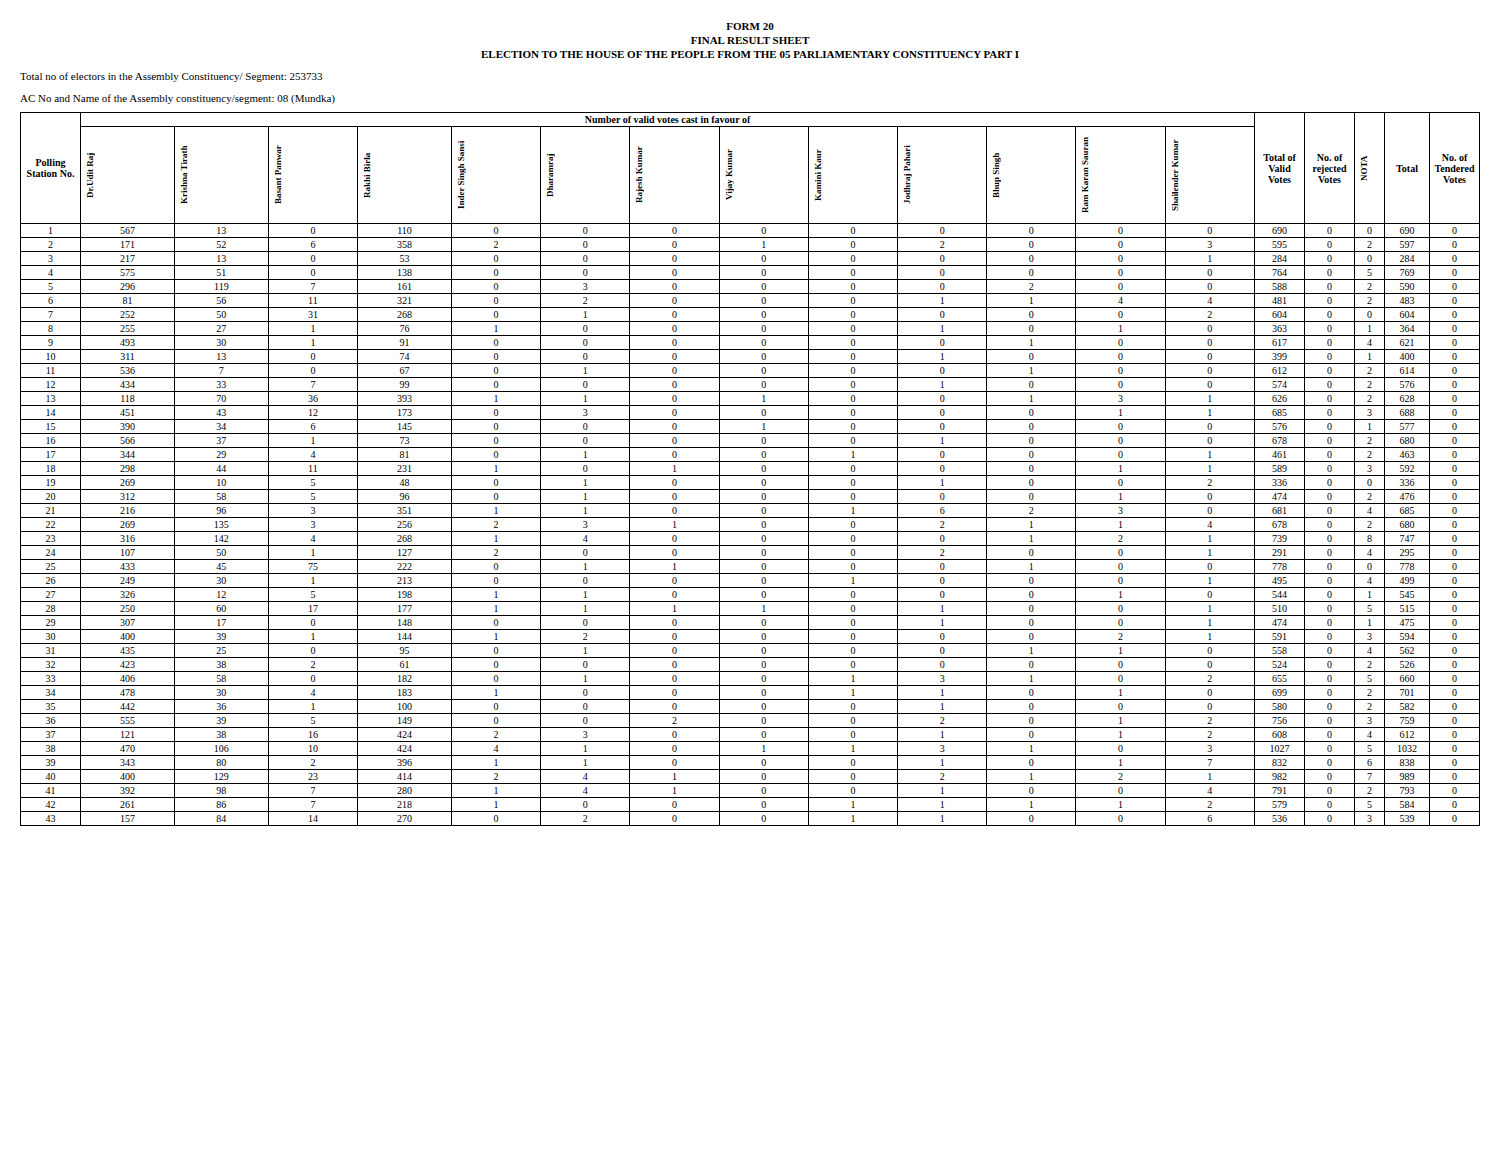FORM 20
FINAL RESULT SHEET
ELECTION TO THE HOUSE OF THE PEOPLE FROM THE 05 PARLIAMENTARY CONSTITUENCY PART I
Total no of electors in the Assembly Constituency/ Segment: 253733
AC No and Name of the Assembly constituency/segment: 08 (Mundka)
| Polling Station No. | Number of valid votes cast in favour of | Total of Valid Votes | No. of rejected Votes | NOTA | Total | No. of Tendered Votes |
| --- | --- | --- | --- | --- | --- | --- |
| Dr.Udit Raj | Krishna Tirath | Basant Panwar | Rakhi Birla | Inder Singh Sansi | Dharamraj | Rajesh Kumar | Vijay Kumar | Kamini Kaur | Jodhraj Pahari | Bhup Singh | Ram Karan Sauran | Shailender Kumar |
| 1 | 567 | 13 | 0 | 110 | 0 | 0 | 0 | 0 | 0 | 0 | 0 | 0 | 0 | 690 | 0 | 0 | 690 | 0 |
| 2 | 171 | 52 | 6 | 358 | 2 | 0 | 0 | 1 | 0 | 2 | 0 | 0 | 3 | 595 | 0 | 2 | 597 | 0 |
| 3 | 217 | 13 | 0 | 53 | 0 | 0 | 0 | 0 | 0 | 0 | 0 | 0 | 1 | 284 | 0 | 0 | 284 | 0 |
| 4 | 575 | 51 | 0 | 138 | 0 | 0 | 0 | 0 | 0 | 0 | 0 | 0 | 0 | 764 | 0 | 5 | 769 | 0 |
| 5 | 296 | 119 | 7 | 161 | 0 | 3 | 0 | 0 | 0 | 0 | 2 | 0 | 0 | 588 | 0 | 2 | 590 | 0 |
| 6 | 81 | 56 | 11 | 321 | 0 | 2 | 0 | 0 | 0 | 1 | 1 | 4 | 4 | 481 | 0 | 2 | 483 | 0 |
| 7 | 252 | 50 | 31 | 268 | 0 | 1 | 0 | 0 | 0 | 0 | 0 | 0 | 2 | 604 | 0 | 0 | 604 | 0 |
| 8 | 255 | 27 | 1 | 76 | 1 | 0 | 0 | 0 | 0 | 1 | 0 | 1 | 0 | 363 | 0 | 1 | 364 | 0 |
| 9 | 493 | 30 | 1 | 91 | 0 | 0 | 0 | 0 | 0 | 0 | 1 | 0 | 0 | 617 | 0 | 4 | 621 | 0 |
| 10 | 311 | 13 | 0 | 74 | 0 | 0 | 0 | 0 | 0 | 1 | 0 | 0 | 0 | 399 | 0 | 1 | 400 | 0 |
| 11 | 536 | 7 | 0 | 67 | 0 | 1 | 0 | 0 | 0 | 0 | 1 | 0 | 0 | 612 | 0 | 2 | 614 | 0 |
| 12 | 434 | 33 | 7 | 99 | 0 | 0 | 0 | 0 | 0 | 1 | 0 | 0 | 0 | 574 | 0 | 2 | 576 | 0 |
| 13 | 118 | 70 | 36 | 393 | 1 | 1 | 0 | 1 | 0 | 0 | 1 | 3 | 1 | 626 | 0 | 2 | 628 | 0 |
| 14 | 451 | 43 | 12 | 173 | 0 | 3 | 0 | 0 | 0 | 0 | 0 | 1 | 1 | 685 | 0 | 3 | 688 | 0 |
| 15 | 390 | 34 | 6 | 145 | 0 | 0 | 0 | 1 | 0 | 0 | 0 | 0 | 0 | 576 | 0 | 1 | 577 | 0 |
| 16 | 566 | 37 | 1 | 73 | 0 | 0 | 0 | 0 | 0 | 1 | 0 | 0 | 0 | 678 | 0 | 2 | 680 | 0 |
| 17 | 344 | 29 | 4 | 81 | 0 | 1 | 0 | 0 | 1 | 0 | 0 | 0 | 1 | 461 | 0 | 2 | 463 | 0 |
| 18 | 298 | 44 | 11 | 231 | 1 | 0 | 1 | 0 | 0 | 0 | 0 | 1 | 1 | 589 | 0 | 3 | 592 | 0 |
| 19 | 269 | 10 | 5 | 48 | 0 | 1 | 0 | 0 | 0 | 1 | 0 | 0 | 2 | 336 | 0 | 0 | 336 | 0 |
| 20 | 312 | 58 | 5 | 96 | 0 | 1 | 0 | 0 | 0 | 0 | 0 | 1 | 0 | 474 | 0 | 2 | 476 | 0 |
| 21 | 216 | 96 | 3 | 351 | 1 | 1 | 0 | 0 | 1 | 6 | 2 | 3 | 0 | 681 | 0 | 4 | 685 | 0 |
| 22 | 269 | 135 | 3 | 256 | 2 | 3 | 1 | 0 | 0 | 2 | 1 | 1 | 4 | 678 | 0 | 2 | 680 | 0 |
| 23 | 316 | 142 | 4 | 268 | 1 | 4 | 0 | 0 | 0 | 0 | 1 | 2 | 1 | 739 | 0 | 8 | 747 | 0 |
| 24 | 107 | 50 | 1 | 127 | 2 | 0 | 0 | 0 | 0 | 2 | 0 | 0 | 1 | 291 | 0 | 4 | 295 | 0 |
| 25 | 433 | 45 | 75 | 222 | 0 | 1 | 1 | 0 | 0 | 0 | 1 | 0 | 0 | 778 | 0 | 0 | 778 | 0 |
| 26 | 249 | 30 | 1 | 213 | 0 | 0 | 0 | 0 | 1 | 0 | 0 | 0 | 1 | 495 | 0 | 4 | 499 | 0 |
| 27 | 326 | 12 | 5 | 198 | 1 | 1 | 0 | 0 | 0 | 0 | 0 | 1 | 0 | 544 | 0 | 1 | 545 | 0 |
| 28 | 250 | 60 | 17 | 177 | 1 | 1 | 1 | 1 | 0 | 1 | 0 | 0 | 1 | 510 | 0 | 5 | 515 | 0 |
| 29 | 307 | 17 | 0 | 148 | 0 | 0 | 0 | 0 | 0 | 1 | 0 | 0 | 1 | 474 | 0 | 1 | 475 | 0 |
| 30 | 400 | 39 | 1 | 144 | 1 | 2 | 0 | 0 | 0 | 0 | 0 | 2 | 1 | 591 | 0 | 3 | 594 | 0 |
| 31 | 435 | 25 | 0 | 95 | 0 | 1 | 0 | 0 | 0 | 0 | 1 | 1 | 0 | 558 | 0 | 4 | 562 | 0 |
| 32 | 423 | 38 | 2 | 61 | 0 | 0 | 0 | 0 | 0 | 0 | 0 | 0 | 0 | 524 | 0 | 2 | 526 | 0 |
| 33 | 406 | 58 | 0 | 182 | 0 | 1 | 0 | 0 | 1 | 3 | 1 | 0 | 2 | 655 | 0 | 5 | 660 | 0 |
| 34 | 478 | 30 | 4 | 183 | 1 | 0 | 0 | 0 | 1 | 1 | 0 | 1 | 0 | 699 | 0 | 2 | 701 | 0 |
| 35 | 442 | 36 | 1 | 100 | 0 | 0 | 0 | 0 | 0 | 1 | 0 | 0 | 0 | 580 | 0 | 2 | 582 | 0 |
| 36 | 555 | 39 | 5 | 149 | 0 | 0 | 2 | 0 | 0 | 2 | 0 | 1 | 2 | 756 | 0 | 3 | 759 | 0 |
| 37 | 121 | 38 | 16 | 424 | 2 | 3 | 0 | 0 | 0 | 1 | 0 | 1 | 2 | 608 | 0 | 4 | 612 | 0 |
| 38 | 470 | 106 | 10 | 424 | 4 | 1 | 0 | 1 | 1 | 3 | 1 | 0 | 3 | 1027 | 0 | 5 | 1032 | 0 |
| 39 | 343 | 80 | 2 | 396 | 1 | 1 | 0 | 0 | 0 | 1 | 0 | 1 | 7 | 832 | 0 | 6 | 838 | 0 |
| 40 | 400 | 129 | 23 | 414 | 2 | 4 | 1 | 0 | 0 | 2 | 1 | 2 | 1 | 982 | 0 | 7 | 989 | 0 |
| 41 | 392 | 98 | 7 | 280 | 1 | 4 | 1 | 0 | 0 | 1 | 0 | 0 | 4 | 791 | 0 | 2 | 793 | 0 |
| 42 | 261 | 86 | 7 | 218 | 1 | 0 | 0 | 0 | 1 | 1 | 1 | 1 | 2 | 579 | 0 | 5 | 584 | 0 |
| 43 | 157 | 84 | 14 | 270 | 0 | 2 | 0 | 0 | 1 | 1 | 0 | 0 | 6 | 536 | 0 | 3 | 539 | 0 |